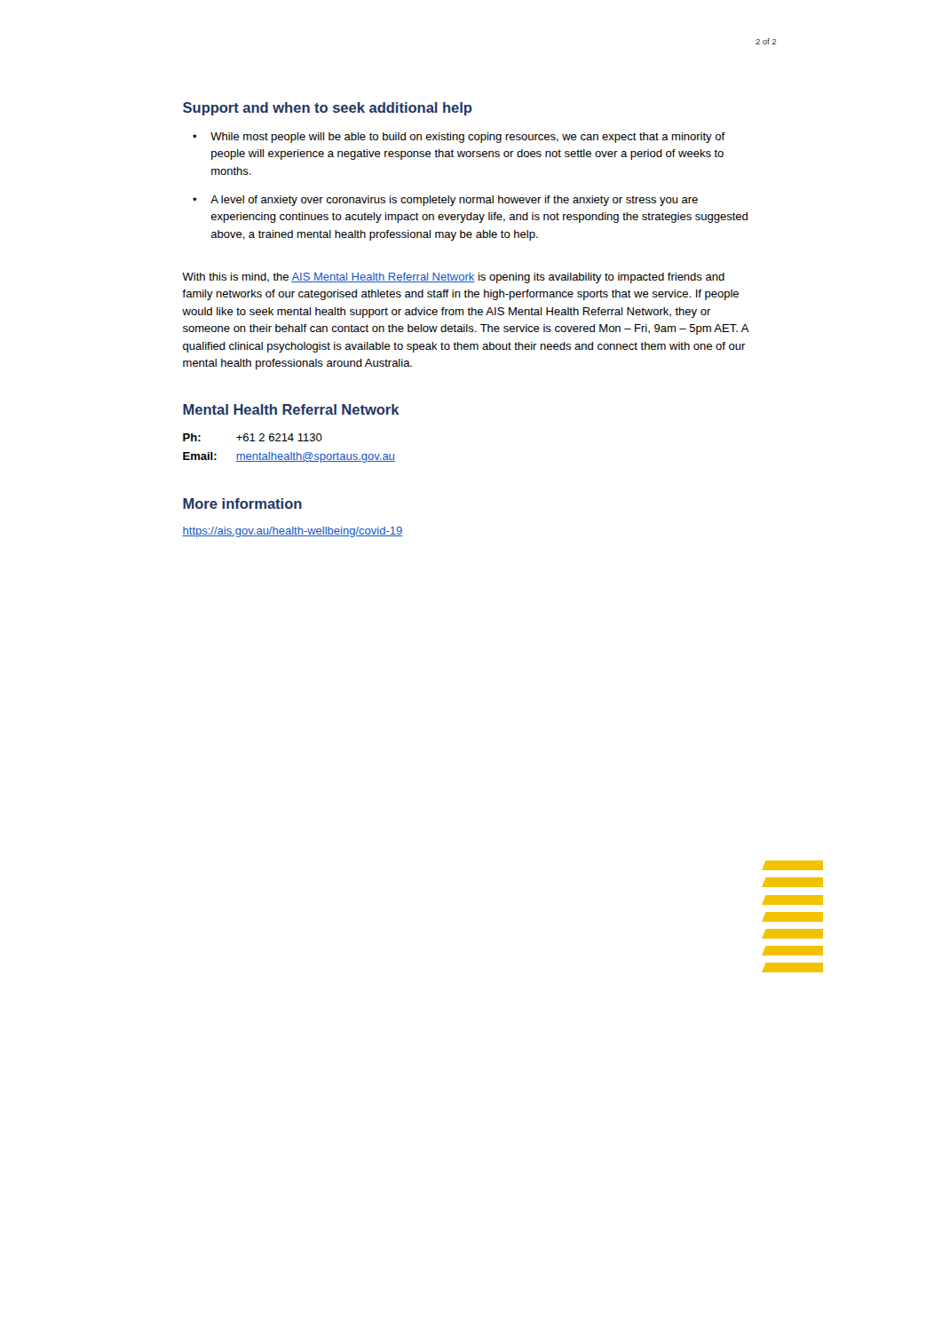2 of 2
Support and when to seek additional help
While most people will be able to build on existing coping resources, we can expect that a minority of people will experience a negative response that worsens or does not settle over a period of weeks to months.
A level of anxiety over coronavirus is completely normal however if the anxiety or stress you are experiencing continues to acutely impact on everyday life, and is not responding the strategies suggested above, a trained mental health professional may be able to help.
With this is mind, the AIS Mental Health Referral Network is opening its availability to impacted friends and family networks of our categorised athletes and staff in the high-performance sports that we service. If people would like to seek mental health support or advice from the AIS Mental Health Referral Network, they or someone on their behalf can contact on the below details. The service is covered Mon – Fri, 9am – 5pm AET. A qualified clinical psychologist is available to speak to them about their needs and connect them with one of our mental health professionals around Australia.
Mental Health Referral Network
| Ph: | +61 2 6214 1130 |
| Email: | mentalhealth@sportaus.gov.au |
More information
https://ais.gov.au/health-wellbeing/covid-19